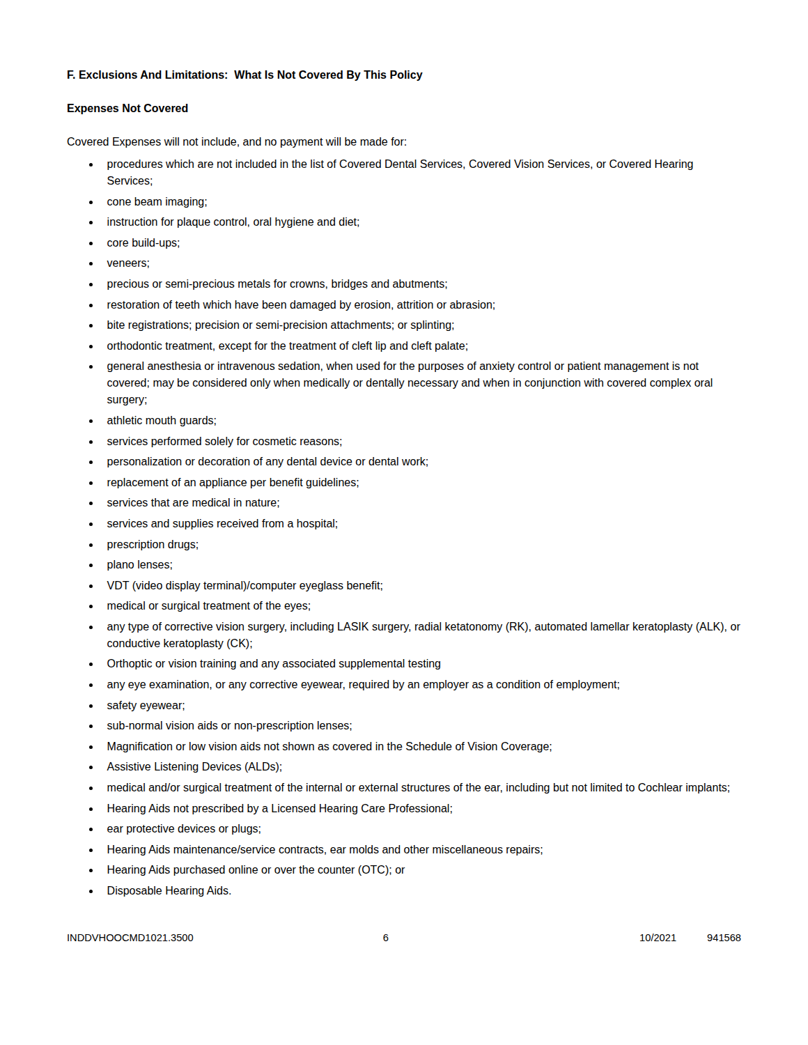F. Exclusions And Limitations: What Is Not Covered By This Policy
Expenses Not Covered
Covered Expenses will not include, and no payment will be made for:
procedures which are not included in the list of Covered Dental Services, Covered Vision Services, or Covered Hearing Services;
cone beam imaging;
instruction for plaque control, oral hygiene and diet;
core build-ups;
veneers;
precious or semi-precious metals for crowns, bridges and abutments;
restoration of teeth which have been damaged by erosion, attrition or abrasion;
bite registrations; precision or semi-precision attachments; or splinting;
orthodontic treatment, except for the treatment of cleft lip and cleft palate;
general anesthesia or intravenous sedation, when used for the purposes of anxiety control or patient management is not covered; may be considered only when medically or dentally necessary and when in conjunction with covered complex oral surgery;
athletic mouth guards;
services performed solely for cosmetic reasons;
personalization or decoration of any dental device or dental work;
replacement of an appliance per benefit guidelines;
services that are medical in nature;
services and supplies received from a hospital;
prescription drugs;
plano lenses;
VDT (video display terminal)/computer eyeglass benefit;
medical or surgical treatment of the eyes;
any type of corrective vision surgery, including LASIK surgery, radial ketatonomy (RK), automated lamellar keratoplasty (ALK), or conductive keratoplasty (CK);
Orthoptic or vision training and any associated supplemental testing
any eye examination, or any corrective eyewear, required by an employer as a condition of employment;
safety eyewear;
sub-normal vision aids or non-prescription lenses;
Magnification or low vision aids not shown as covered in the Schedule of Vision Coverage;
Assistive Listening Devices (ALDs);
medical and/or surgical treatment of the internal or external structures of the ear, including but not limited to Cochlear implants;
Hearing Aids not prescribed by a Licensed Hearing Care Professional;
ear protective devices or plugs;
Hearing Aids maintenance/service contracts, ear molds and other miscellaneous repairs;
Hearing Aids purchased online or over the counter (OTC); or
Disposable Hearing Aids.
INDDVHOOCMD1021.3500
6
10/2021941568